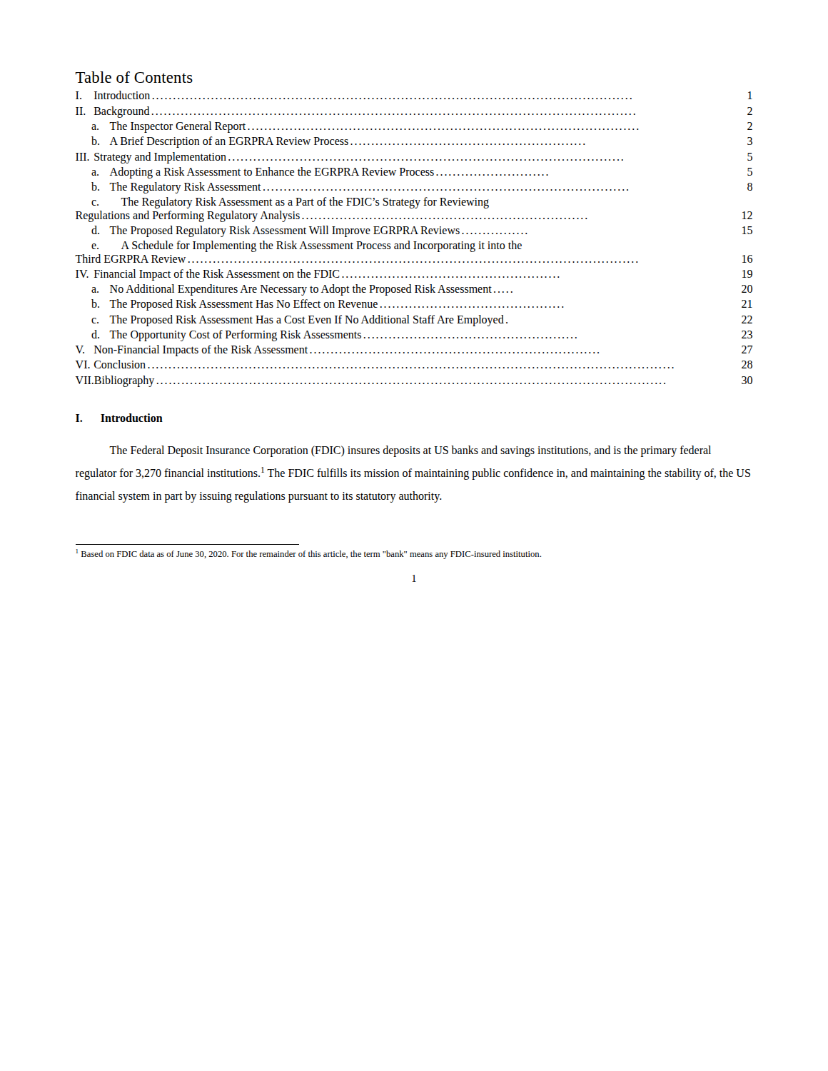Table of Contents
I. Introduction .................................................................................................................. 1
II. Background ................................................................................................................... 2
a. The Inspector General Report ............................................................................................. 2
b. A Brief Description of an EGRPRA Review Process ........................................................ 3
III. Strategy and Implementation .............................................................................................. 5
a. Adopting a Risk Assessment to Enhance the EGRPRA Review Process ........................... 5
b. The Regulatory Risk Assessment ....................................................................................... 8
c. The Regulatory Risk Assessment as a Part of the FDIC’s Strategy for Reviewing Regulations and Performing Regulatory Analysis .................................................................... 12
d. The Proposed Regulatory Risk Assessment Will Improve EGRPRA Reviews ................ 15
e. A Schedule for Implementing the Risk Assessment Process and Incorporating it into the Third EGRPRA Review ........................................................................................................... 16
IV. Financial Impact of the Risk Assessment on the FDIC .................................................... 19
a. No Additional Expenditures Are Necessary to Adopt the Proposed Risk Assessment ..... 20
b. The Proposed Risk Assessment Has No Effect on Revenue ............................................ 21
c. The Proposed Risk Assessment Has a Cost Even If No Additional Staff Are Employed . 22
d. The Opportunity Cost of Performing Risk Assessments ................................................... 23
V. Non-Financial Impacts of the Risk Assessment ..................................................................... 27
VI. Conclusion ............................................................................................................................. 28
VII. Bibliography ......................................................................................................................... 30
I. Introduction
The Federal Deposit Insurance Corporation (FDIC) insures deposits at US banks and savings institutions, and is the primary federal regulator for 3,270 financial institutions.1 The FDIC fulfills its mission of maintaining public confidence in, and maintaining the stability of, the US financial system in part by issuing regulations pursuant to its statutory authority.
1 Based on FDIC data as of June 30, 2020. For the remainder of this article, the term "bank" means any FDIC-insured institution.
1